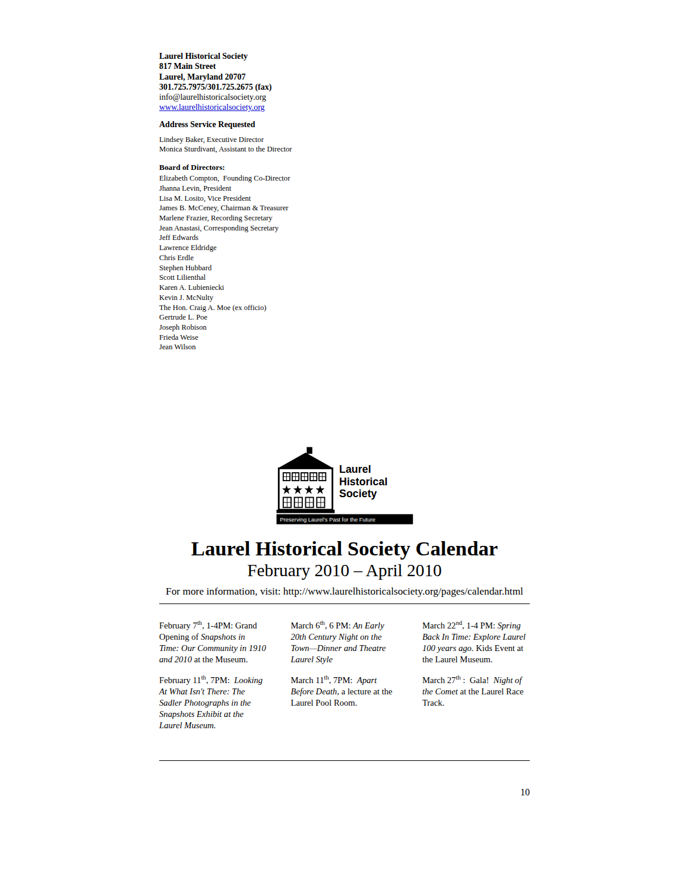Laurel Historical Society
817 Main Street
Laurel, Maryland 20707
301.725.7975/301.725.2675 (fax)
info@laurelhistoricalsociety.org
www.laurelhistoricalsociety.org
Address Service Requested
Lindsey Baker, Executive Director
Monica Sturdivant, Assistant to the Director
Board of Directors:
Elizabeth Compton, Founding Co-Director
Jhanna Levin, President
Lisa M. Losito, Vice President
James B. McCeney, Chairman & Treasurer
Marlene Frazier, Recording Secretary
Jean Anastasi, Corresponding Secretary
Jeff Edwards
Lawrence Eldridge
Chris Erdle
Stephen Hubbard
Scott Lilienthal
Karen A. Lubieniecki
Kevin J. McNulty
The Hon. Craig A. Moe (ex officio)
Gertrude L. Poe
Joseph Robison
Frieda Weise
Jean Wilson
Laurel Historical Society Preserving Laurel’s Past for the Future
Laurel Historical Society Calendar
February 2010 – April 2010
For more information, visit: http://www.laurelhistoricalsociety.org/pages/calendar.html
February 7th, 1-4PM: Grand Opening of Snapshots in Time: Our Community in 1910 and 2010 at the Museum.
February 11th, 7PM: Looking At What Isn't There: The Sadler Photographs in the Snapshots Exhibit at the Laurel Museum.
March 6th, 6 PM: An Early 20th Century Night on the Town—Dinner and Theatre Laurel Style
March 11th, 7PM: Apart Before Death, a lecture at the Laurel Pool Room.
March 22nd, 1-4 PM: Spring Back In Time: Explore Laurel 100 years ago. Kids Event at the Laurel Museum.
March 27th : Gala! Night of the Comet at the Laurel Race Track.
10